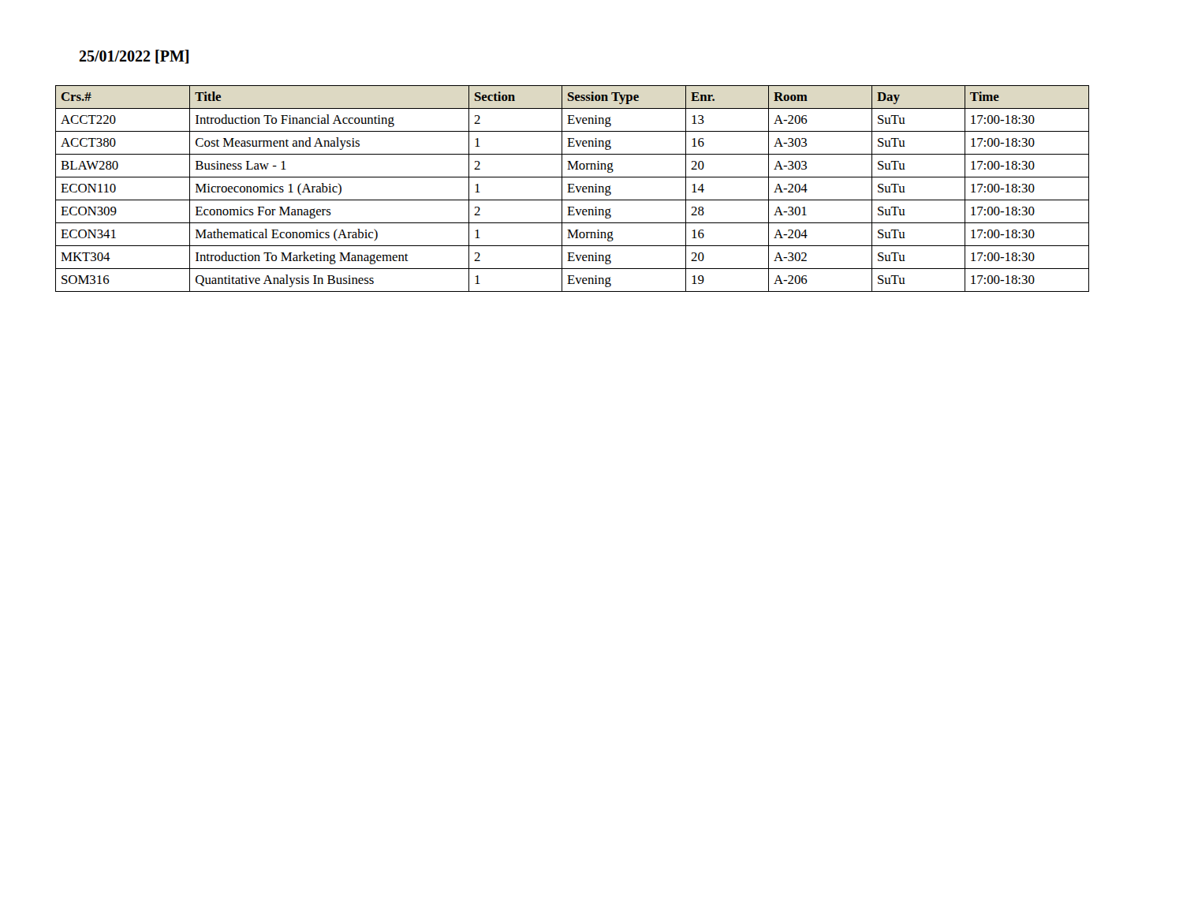25/01/2022 [PM]
| Crs.# | Title | Section | Session Type | Enr. | Room | Day | Time |
| --- | --- | --- | --- | --- | --- | --- | --- |
| ACCT220 | Introduction To Financial Accounting | 2 | Evening | 13 | A-206 | SuTu | 17:00-18:30 |
| ACCT380 | Cost Measurment and Analysis | 1 | Evening | 16 | A-303 | SuTu | 17:00-18:30 |
| BLAW280 | Business Law - 1 | 2 | Morning | 20 | A-303 | SuTu | 17:00-18:30 |
| ECON110 | Microeconomics 1 (Arabic) | 1 | Evening | 14 | A-204 | SuTu | 17:00-18:30 |
| ECON309 | Economics For Managers | 2 | Evening | 28 | A-301 | SuTu | 17:00-18:30 |
| ECON341 | Mathematical Economics (Arabic) | 1 | Morning | 16 | A-204 | SuTu | 17:00-18:30 |
| MKT304 | Introduction To Marketing Management | 2 | Evening | 20 | A-302 | SuTu | 17:00-18:30 |
| SOM316 | Quantitative Analysis In Business | 1 | Evening | 19 | A-206 | SuTu | 17:00-18:30 |